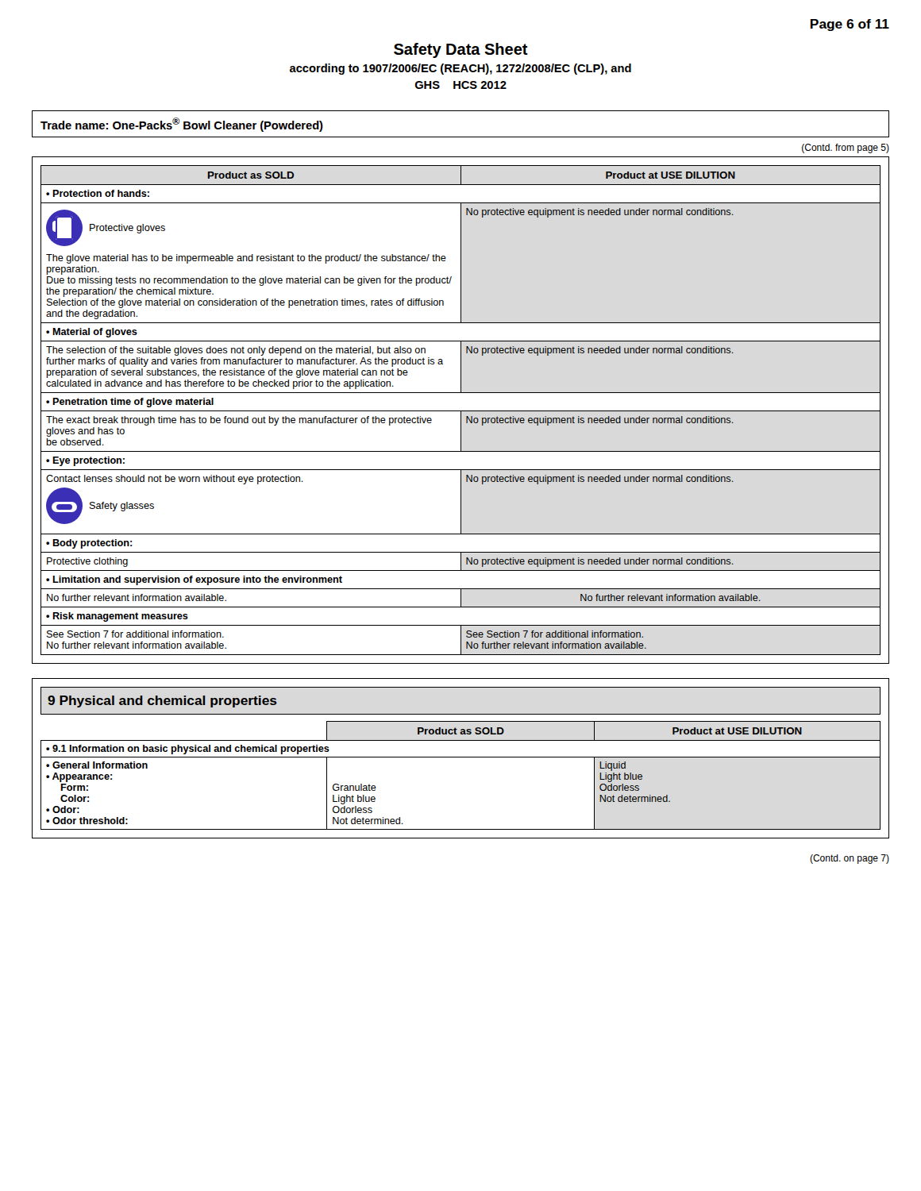Page 6 of 11
Safety Data Sheet
according to 1907/2006/EC (REACH), 1272/2008/EC (CLP), and
GHS HCS 2012
Trade name: One-Packs® Bowl Cleaner (Powdered)
(Contd. from page 5)
| Product as SOLD | Product at USE DILUTION |
| --- | --- |
| • Protection of hands: |
| Protective gloves The glove material has to be impermeable and resistant to the product/ the substance/ the preparation. Due to missing tests no recommendation to the glove material can be given for the product/ the preparation/ the chemical mixture. Selection of the glove material on consideration of the penetration times, rates of diffusion and the degradation. | No protective equipment is needed under normal conditions. |
| • Material of gloves |
| The selection of the suitable gloves does not only depend on the material, but also on further marks of quality and varies from manufacturer to manufacturer. As the product is a preparation of several substances, the resistance of the glove material can not be calculated in advance and has therefore to be checked prior to the application. | No protective equipment is needed under normal conditions. |
| • Penetration time of glove material |
| The exact break through time has to be found out by the manufacturer of the protective gloves and has to be observed. | No protective equipment is needed under normal conditions. |
| • Eye protection: |
| Contact lenses should not be worn without eye protection. Safety glasses | No protective equipment is needed under normal conditions. |
| • Body protection: |
| Protective clothing | No protective equipment is needed under normal conditions. |
| • Limitation and supervision of exposure into the environment |
| No further relevant information available. | No further relevant information available. |
| • Risk management measures |
| See Section 7 for additional information. No further relevant information available. | See Section 7 for additional information. No further relevant information available. |
9 Physical and chemical properties
| | Product as SOLD | Product at USE DILUTION |
| • 9.1 Information on basic physical and chemical properties |
| • General Information • Appearance: Form: Color: • Odor: • Odor threshold: | Granulate Light blue Odorless Not determined. | Liquid Light blue Odorless Not determined. |
(Contd. on page 7)